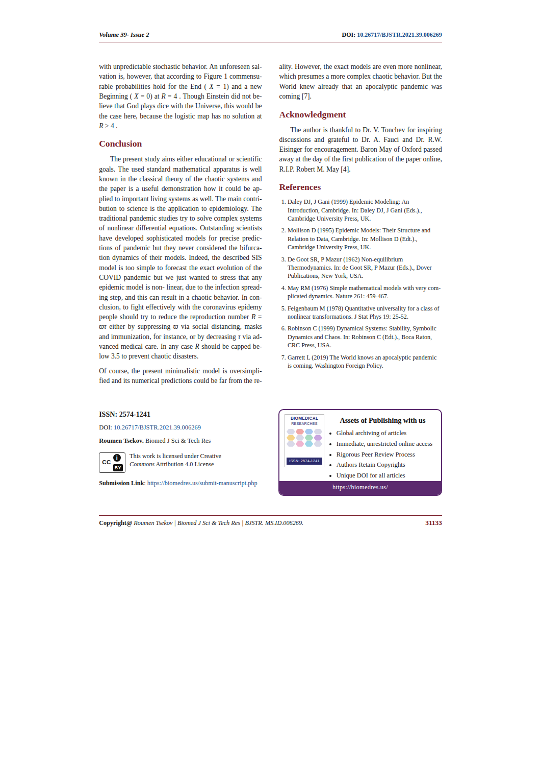Volume 39- Issue 2
DOI: 10.26717/BJSTR.2021.39.006269
with unpredictable stochastic behavior. An unforeseen salvation is, however, that according to Figure 1 commensurable probabilities hold for the End ( X = 1) and a new Beginning ( X = 0) at R = 4 . Though Einstein did not believe that God plays dice with the Universe, this would be the case here, because the logistic map has no solution at R > 4 .
Conclusion
The present study aims either educational or scientific goals. The used standard mathematical apparatus is well known in the classical theory of the chaotic systems and the paper is a useful demonstration how it could be applied to important living systems as well. The main contribution to science is the application to epidemiology. The traditional pandemic studies try to solve complex systems of nonlinear differential equations. Outstanding scientists have developed sophisticated models for precise predictions of pandemic but they never considered the bifurcation dynamics of their models. Indeed, the described SIS model is too simple to forecast the exact evolution of the COVID pandemic but we just wanted to stress that any epidemic model is non- linear, due to the infection spreading step, and this can result in a chaotic behavior. In conclusion, to fight effectively with the coronavirus epidemy people should try to reduce the reproduction number R = ϖτ either by suppressing ϖ via social distancing, masks and immunization, for instance, or by decreasing τ via advanced medical care. In any case R should be capped below 3.5 to prevent chaotic disasters.
Of course, the present minimalistic model is oversimplified and its numerical predictions could be far from the reality. However, the exact models are even more nonlinear, which presumes a more complex chaotic behavior. But the World knew already that an apocalyptic pandemic was coming [7].
Acknowledgment
The author is thankful to Dr. V. Tonchev for inspiring discussions and grateful to Dr. A. Fauci and Dr. R.W. Eisinger for encouragement. Baron May of Oxford passed away at the day of the first publication of the paper online, R.I.P. Robert M. May [4].
References
Daley DJ, J Gani (1999) Epidemic Modeling: An Introduction, Cambridge. In: Daley DJ, J Gani (Eds.)., Cambridge University Press, UK.
Mollison D (1995) Epidemic Models: Their Structure and Relation to Data, Cambridge. In: Mollison D (Edt.)., Cambridge University Press, UK.
De Goot SR, P Mazur (1962) Non-equilibrium Thermodynamics. In: de Goot SR, P Mazur (Eds.)., Dover Publications, New York, USA.
May RM (1976) Simple mathematical models with very complicated dynamics. Nature 261: 459-467.
Feigenbaum M (1978) Quantitative universality for a class of nonlinear transformations. J Stat Phys 19: 25-52.
Robinson C (1999) Dynamical Systems: Stability, Symbolic Dynamics and Chaos. In: Robinson C (Edt.)., Boca Raton, CRC Press, USA.
Garrett L (2019) The World knows an apocalyptic pandemic is coming. Washington Foreign Policy.
ISSN: 2574-1241
DOI: 10.26717/BJSTR.2021.39.006269
Roumen Tsekov. Biomed J Sci & Tech Res
CC i BY
This work is licensed under Creative
Commons Attribution 4.0 License
Submission Link: https://biomedres.us/submit-manuscript.php
BIOMEDICAL
RESEARCHES
ISSN: 2574-1241
Assets of Publishing with us
Global archiving of articles
Immediate, unrestricted online access
Rigorous Peer Review Process
Authors Retain Copyrights
Unique DOI for all articles
https://biomedres.us/
Copyright@ Roumen Tsekov | Biomed J Sci & Tech Res | BJSTR. MS.ID.006269.
31133